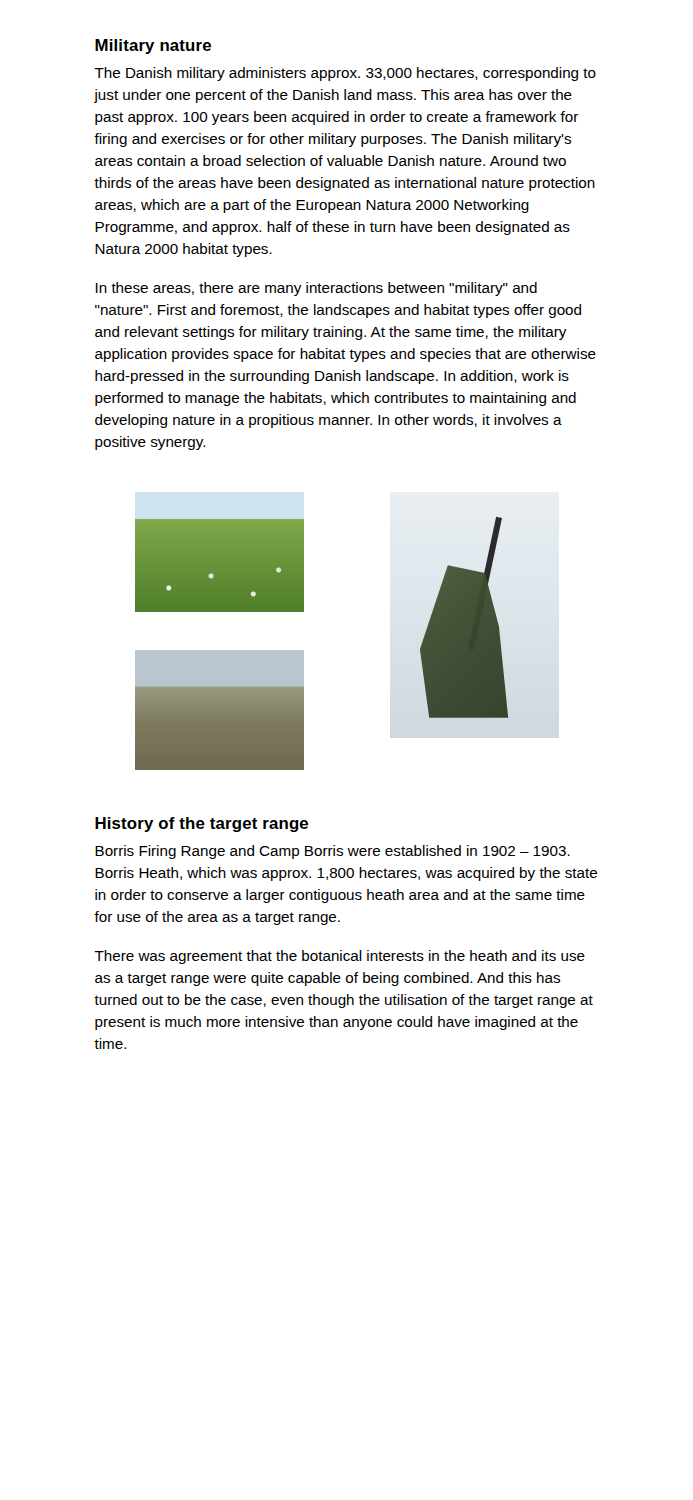Military nature
The Danish military administers approx. 33,000 hectares, corresponding to just under one percent of the Danish land mass. This area has over the past approx. 100 years been acquired in order to create a framework for firing and exercises or for other military purposes. The Danish military's areas contain a broad selection of valuable Danish nature. Around two thirds of the areas have been designated as international nature protection areas, which are a part of the European Natura 2000 Networking Programme, and approx. half of these in turn have been designated as Natura 2000 habitat types.
In these areas, there are many interactions between "military" and "nature". First and foremost, the landscapes and habitat types offer good and relevant settings for military training. At the same time, the military application provides space for habitat types and species that are otherwise hard-pressed in the surrounding Danish landscape. In addition, work is performed to manage the habitats, which contributes to maintaining and developing nature in a propitious manner. In other words, it involves a positive synergy.
Green heath meadow with white cotton-grass flowers
Wide open heath landscape
Soldier in camouflage kneeling beside a mortar in snow
History of the target range
Borris Firing Range and Camp Borris were established in 1902 – 1903. Borris Heath, which was approx. 1,800 hectares, was acquired by the state in order to conserve a larger contiguous heath area and at the same time for use of the area as a target range.
There was agreement that the botanical interests in the heath and its use as a target range were quite capable of being combined. And this has turned out to be the case, even though the utilisation of the target range at present is much more intensive than anyone could have imagined at the time.